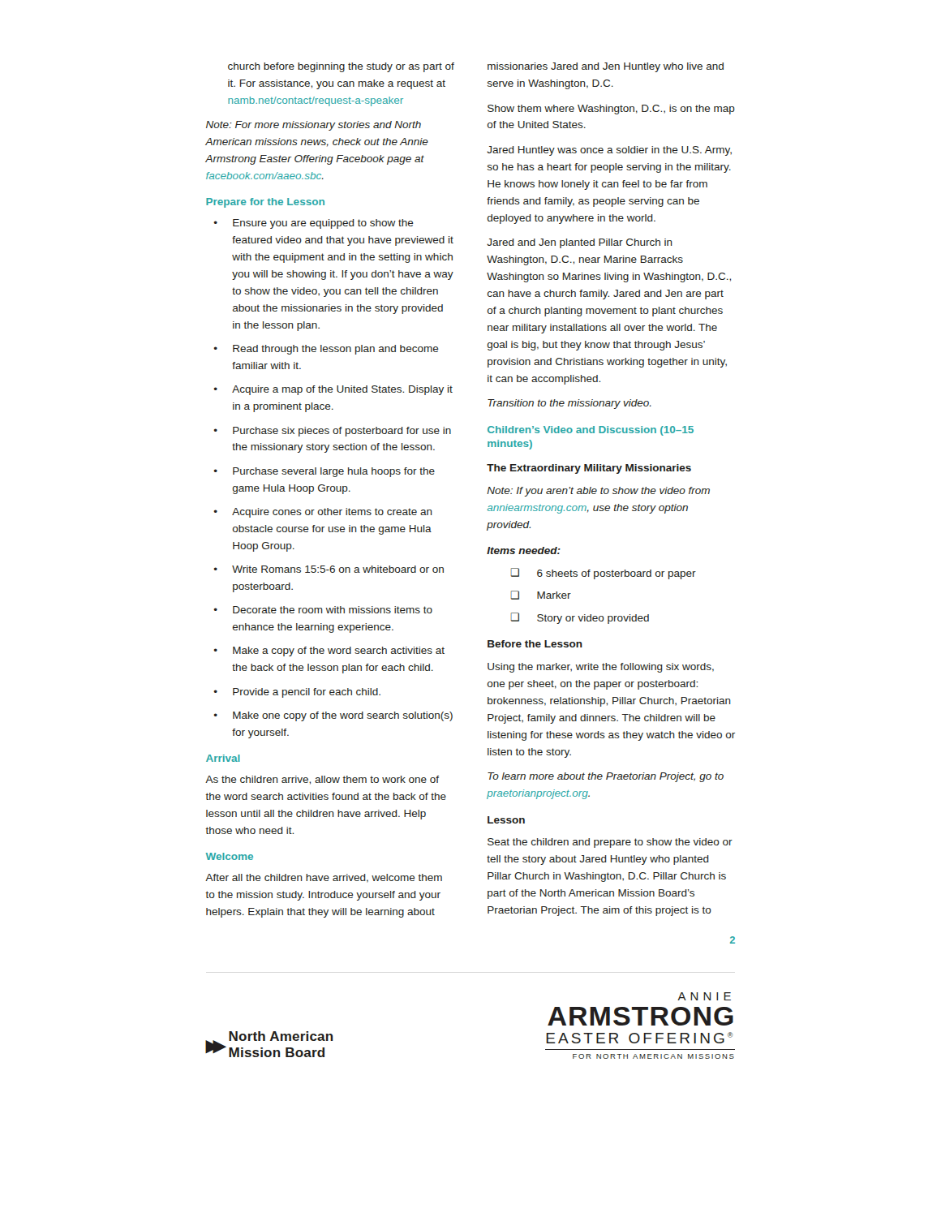church before beginning the study or as part of it. For assistance, you can make a request at namb.net/contact/request-a-speaker
Note: For more missionary stories and North American missions news, check out the Annie Armstrong Easter Offering Facebook page at facebook.com/aaeo.sbc.
Prepare for the Lesson
Ensure you are equipped to show the featured video and that you have previewed it with the equipment and in the setting in which you will be showing it. If you don’t have a way to show the video, you can tell the children about the missionaries in the story provided in the lesson plan.
Read through the lesson plan and become familiar with it.
Acquire a map of the United States. Display it in a prominent place.
Purchase six pieces of posterboard for use in the missionary story section of the lesson.
Purchase several large hula hoops for the game Hula Hoop Group.
Acquire cones or other items to create an obstacle course for use in the game Hula Hoop Group.
Write Romans 15:5-6 on a whiteboard or on posterboard.
Decorate the room with missions items to enhance the learning experience.
Make a copy of the word search activities at the back of the lesson plan for each child.
Provide a pencil for each child.
Make one copy of the word search solution(s) for yourself.
Arrival
As the children arrive, allow them to work one of the word search activities found at the back of the lesson until all the children have arrived. Help those who need it.
Welcome
After all the children have arrived, welcome them to the mission study. Introduce yourself and your helpers. Explain that they will be learning about
missionaries Jared and Jen Huntley who live and serve in Washington, D.C.
Show them where Washington, D.C., is on the map of the United States.
Jared Huntley was once a soldier in the U.S. Army, so he has a heart for people serving in the military. He knows how lonely it can feel to be far from friends and family, as people serving can be deployed to anywhere in the world.
Jared and Jen planted Pillar Church in Washington, D.C., near Marine Barracks Washington so Marines living in Washington, D.C., can have a church family. Jared and Jen are part of a church planting movement to plant churches near military installations all over the world. The goal is big, but they know that through Jesus’ provision and Christians working together in unity, it can be accomplished.
Transition to the missionary video.
Children’s Video and Discussion (10–15 minutes)
The Extraordinary Military Missionaries
Note: If you aren’t able to show the video from anniearmstrong.com, use the story option provided.
Items needed:
6 sheets of posterboard or paper
Marker
Story or video provided
Before the Lesson
Using the marker, write the following six words, one per sheet, on the paper or posterboard: brokenness, relationship, Pillar Church, Praetorian Project, family and dinners. The children will be listening for these words as they watch the video or listen to the story.
To learn more about the Praetorian Project, go to praetorianproject.org.
Lesson
Seat the children and prepare to show the video or tell the story about Jared Huntley who planted Pillar Church in Washington, D.C. Pillar Church is part of the North American Mission Board’s Praetorian Project. The aim of this project is to
2
▸▸
North American
Mission Board
ANNIE
ARMSTRONG
EASTER OFFERING®
FOR NORTH AMERICAN MISSIONS